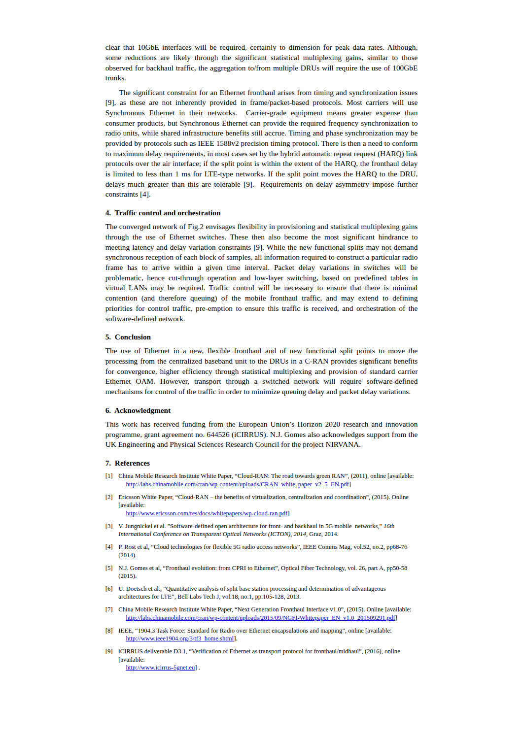clear that 10GbE interfaces will be required, certainly to dimension for peak data rates. Although, some reductions are likely through the significant statistical multiplexing gains, similar to those observed for backhaul traffic, the aggregation to/from multiple DRUs will require the use of 100GbE trunks.
The significant constraint for an Ethernet fronthaul arises from timing and synchronization issues [9], as these are not inherently provided in frame/packet-based protocols. Most carriers will use Synchronous Ethernet in their networks. Carrier-grade equipment means greater expense than consumer products, but Synchronous Ethernet can provide the required frequency synchronization to radio units, while shared infrastructure benefits still accrue. Timing and phase synchronization may be provided by protocols such as IEEE 1588v2 precision timing protocol. There is then a need to conform to maximum delay requirements, in most cases set by the hybrid automatic repeat request (HARQ) link protocols over the air interface; if the split point is within the extent of the HARQ, the fronthaul delay is limited to less than 1 ms for LTE-type networks. If the split point moves the HARQ to the DRU, delays much greater than this are tolerable [9]. Requirements on delay asymmetry impose further constraints [4].
4. Traffic control and orchestration
The converged network of Fig.2 envisages flexibility in provisioning and statistical multiplexing gains through the use of Ethernet switches. These then also become the most significant hindrance to meeting latency and delay variation constraints [9]. While the new functional splits may not demand synchronous reception of each block of samples, all information required to construct a particular radio frame has to arrive within a given time interval. Packet delay variations in switches will be problematic, hence cut-through operation and low-layer switching, based on predefined tables in virtual LANs may be required. Traffic control will be necessary to ensure that there is minimal contention (and therefore queuing) of the mobile fronthaul traffic, and may extend to defining priorities for control traffic, pre-emption to ensure this traffic is received, and orchestration of the software-defined network.
5. Conclusion
The use of Ethernet in a new, flexible fronthaul and of new functional split points to move the processing from the centralized baseband unit to the DRUs in a C-RAN provides significant benefits for convergence, higher efficiency through statistical multiplexing and provision of standard carrier Ethernet OAM. However, transport through a switched network will require software-defined mechanisms for control of the traffic in order to minimize queuing delay and packet delay variations.
6. Acknowledgment
This work has received funding from the European Union’s Horizon 2020 research and innovation programme, grant agreement no. 644526 (iCIRRUS). N.J. Gomes also acknowledges support from the UK Engineering and Physical Sciences Research Council for the project NIRVANA.
7. References
[1]
China Mobile Research Institute White Paper, “Cloud-RAN: The road towards green RAN”, (2011), online [available: http://labs.chinamobile.com/cran/wp-content/uploads/CRAN_white_paper_v2_5_EN.pdf]
[2]
Ericsson White Paper, “Cloud-RAN – the benefits of virtualization, centralization and coordination”, (2015). Online [available: http://www.ericsson.com/res/docs/whitepapers/wp-cloud-ran.pdf]
[3]
V. Jungnickel et al. "Software-defined open architecture for front- and backhaul in 5G mobile networks," 16th International Conference on Transparent Optical Networks (ICTON), 2014, Graz, 2014.
[4]
P. Rost et al, “Cloud technologies for flexible 5G radio access networks”, IEEE Comms Mag, vol.52, no.2, pp68-76 (2014).
[5]
N.J. Gomes et al, “Fronthaul evolution: from CPRI to Ethernet”, Optical Fiber Technology, vol. 26, part A, pp50-58 (2015).
[6]
U. Doetsch et al., “Quantitative analysis of split base station processing and determination of advantageous architectures for LTE”, Bell Labs Tech J, vol.18, no.1, pp.105-128, 2013.
[7]
China Mobile Research Institute White Paper, “Next Generation Fronthaul Interface v1.0”, (2015). Online [available: http://labs.chinamobile.com/cran/wp-content/uploads/2015/09/NGFI-Whitepaper_EN_v1.0_201509291.pdf]
[8]
IEEE, “1904.3 Task Force: Standard for Radio over Ethernet encapsulations and mapping”, online [available: http://www.ieee1904.org/3/tf3_home.shtml].
[9]
iCIRRUS deliverable D3.1, “Verification of Ethernet as transport protocol for fronthaul/midhaul”, (2016), online [available: http://www.icirrus-5gnet.eu] .